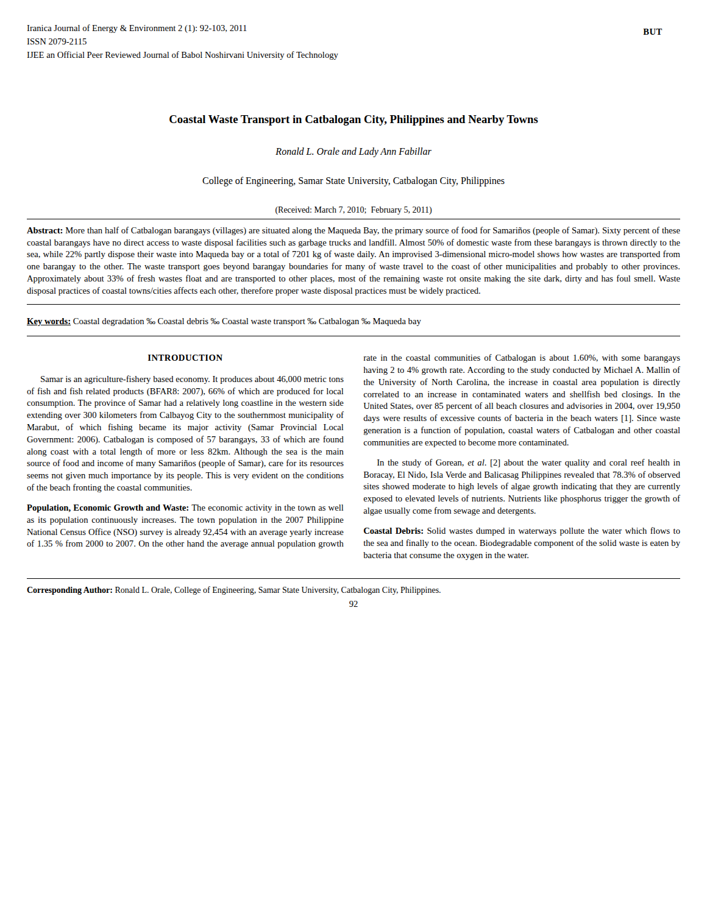Iranica Journal of Energy & Environment 2 (1): 92-103, 2011
ISSN 2079-2115
IJEE an Official Peer Reviewed Journal of Babol Noshirvani University of Technology
BUT
Coastal Waste Transport in Catbalogan City, Philippines and Nearby Towns
Ronald L. Orale and Lady Ann Fabillar
College of Engineering, Samar State University, Catbalogan City, Philippines
(Received: March 7, 2010; February 5, 2011)
Abstract: More than half of Catbalogan barangays (villages) are situated along the Maqueda Bay, the primary source of food for Samariños (people of Samar). Sixty percent of these coastal barangays have no direct access to waste disposal facilities such as garbage trucks and landfill. Almost 50% of domestic waste from these barangays is thrown directly to the sea, while 22% partly dispose their waste into Maqueda bay or a total of 7201 kg of waste daily. An improvised 3-dimensional micro-model shows how wastes are transported from one barangay to the other. The waste transport goes beyond barangay boundaries for many of waste travel to the coast of other municipalities and probably to other provinces. Approximately about 33% of fresh wastes float and are transported to other places, most of the remaining waste rot onsite making the site dark, dirty and has foul smell. Waste disposal practices of coastal towns/cities affects each other, therefore proper waste disposal practices must be widely practiced.
Key words: Coastal degradation ‰ Coastal debris ‰ Coastal waste transport ‰ Catbalogan ‰ Maqueda bay
INTRODUCTION
Samar is an agriculture-fishery based economy. It produces about 46,000 metric tons of fish and fish related products (BFAR8: 2007), 66% of which are produced for local consumption. The province of Samar had a relatively long coastline in the western side extending over 300 kilometers from Calbayog City to the southernmost municipality of Marabut, of which fishing became its major activity (Samar Provincial Local Government: 2006). Catbalogan is composed of 57 barangays, 33 of which are found along coast with a total length of more or less 82km. Although the sea is the main source of food and income of many Samariños (people of Samar), care for its resources seems not given much importance by its people. This is very evident on the conditions of the beach fronting the coastal communities.
Population, Economic Growth and Waste: The economic activity in the town as well as its population continuously increases. The town population in the 2007 Philippine National Census Office (NSO) survey is already 92,454 with an average yearly increase of 1.35 % from 2000 to 2007. On the other hand the average annual population growth rate in the coastal communities of Catbalogan is about 1.60%, with some barangays having 2 to 4% growth rate. According to the study conducted by Michael A. Mallin of the University of North Carolina, the increase in coastal area population is directly correlated to an increase in contaminated waters and shellfish bed closings. In the United States, over 85 percent of all beach closures and advisories in 2004, over 19,950 days were results of excessive counts of bacteria in the beach waters [1]. Since waste generation is a function of population, coastal waters of Catbalogan and other coastal communities are expected to become more contaminated.
In the study of Gorean, et al. [2] about the water quality and coral reef health in Boracay, El Nido, Isla Verde and Balicasag Philippines revealed that 78.3% of observed sites showed moderate to high levels of algae growth indicating that they are currently exposed to elevated levels of nutrients. Nutrients like phosphorus trigger the growth of algae usually come from sewage and detergents.
Coastal Debris: Solid wastes dumped in waterways pollute the water which flows to the sea and finally to the ocean. Biodegradable component of the solid waste is eaten by bacteria that consume the oxygen in the water.
Corresponding Author: Ronald L. Orale, College of Engineering, Samar State University, Catbalogan City, Philippines.
92